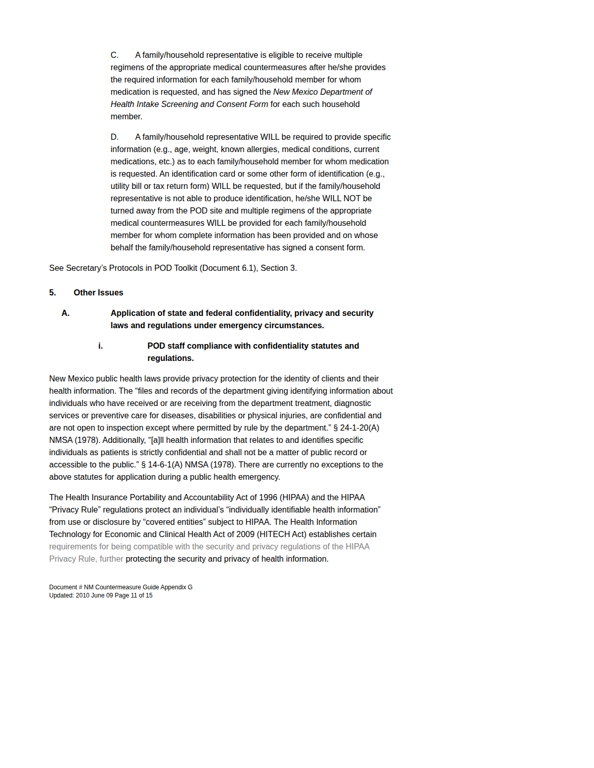C. A family/household representative is eligible to receive multiple regimens of the appropriate medical countermeasures after he/she provides the required information for each family/household member for whom medication is requested, and has signed the New Mexico Department of Health Intake Screening and Consent Form for each such household member.
D. A family/household representative WILL be required to provide specific information (e.g., age, weight, known allergies, medical conditions, current medications, etc.) as to each family/household member for whom medication is requested. An identification card or some other form of identification (e.g., utility bill or tax return form) WILL be requested, but if the family/household representative is not able to produce identification, he/she WILL NOT be turned away from the POD site and multiple regimens of the appropriate medical countermeasures WILL be provided for each family/household member for whom complete information has been provided and on whose behalf the family/household representative has signed a consent form.
See Secretary’s Protocols in POD Toolkit (Document 6.1), Section 3.
5. Other Issues
A. Application of state and federal confidentiality, privacy and security laws and regulations under emergency circumstances.
i. POD staff compliance with confidentiality statutes and regulations.
New Mexico public health laws provide privacy protection for the identity of clients and their health information. The “files and records of the department giving identifying information about individuals who have received or are receiving from the department treatment, diagnostic services or preventive care for diseases, disabilities or physical injuries, are confidential and are not open to inspection except where permitted by rule by the department.” § 24-1-20(A) NMSA (1978). Additionally, “[a]ll health information that relates to and identifies specific individuals as patients is strictly confidential and shall not be a matter of public record or accessible to the public.” § 14-6-1(A) NMSA (1978). There are currently no exceptions to the above statutes for application during a public health emergency.
The Health Insurance Portability and Accountability Act of 1996 (HIPAA) and the HIPAA “Privacy Rule” regulations protect an individual’s “individually identifiable health information” from use or disclosure by “covered entities” subject to HIPAA. The Health Information Technology for Economic and Clinical Health Act of 2009 (HITECH Act) establishes certain requirements for being compatible with the security and privacy regulations of the HIPAA Privacy Rule, further protecting the security and privacy of health information.
Document # NM Countermeasure Guide Appendix G
Updated: 2010 June 09 Page 11 of 15